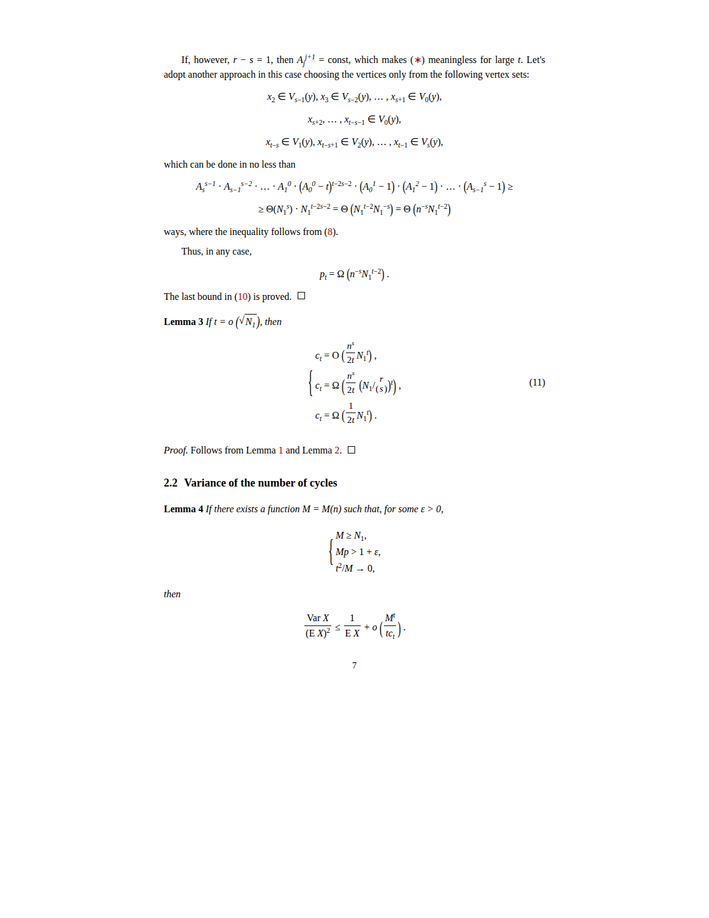If, however, r − s = 1, then Ajj+1 = const, which makes (∗) meaningless for large t. Let's adopt another approach in this case choosing the vertices only from the following vertex sets:
x2 ∈ Vs−1(y), x3 ∈ Vs−2(y), … , xs+1 ∈ V0(y),
xs+2, … , xt−s−1 ∈ V0(y),
xt−s ∈ V1(y), xt−s+1 ∈ V2(y), … , xt−1 ∈ Vs(y),
which can be done in no less than
Ass−1 · As−1s−2 · … · A10 · (A00 − t)t−2s−2 · (A01 − 1) · (A12 − 1) · … · (As−1s − 1) ≥
≥ Θ(N1s) · N1t−2s−2 = Θ (N1t−2N1−s) = Θ (n−sN1t−2)
ways, where the inequality follows from (8).
Thus, in any case,
pt = Ω (n−sN1t−2) .
The last bound in (10) is proved.
Lemma 3 If t = o (N1), then
ct = O (ns 2t N1t) , ct = Ω (ns 2t (N1/(rs))t) , ct = Ω (12t N1t) .
(11)
Proof. Follows from Lemma 1 and Lemma 2.
2.2 Variance of the number of cycles
Lemma 4 If there exists a function M = M(n) such that, for some ε > 0,
M ≥ N1, Mp > 1 + ε, t2/M → 0,
then
Var X(E X)2 ≤ 1 E X + o (Mt tct) .
7